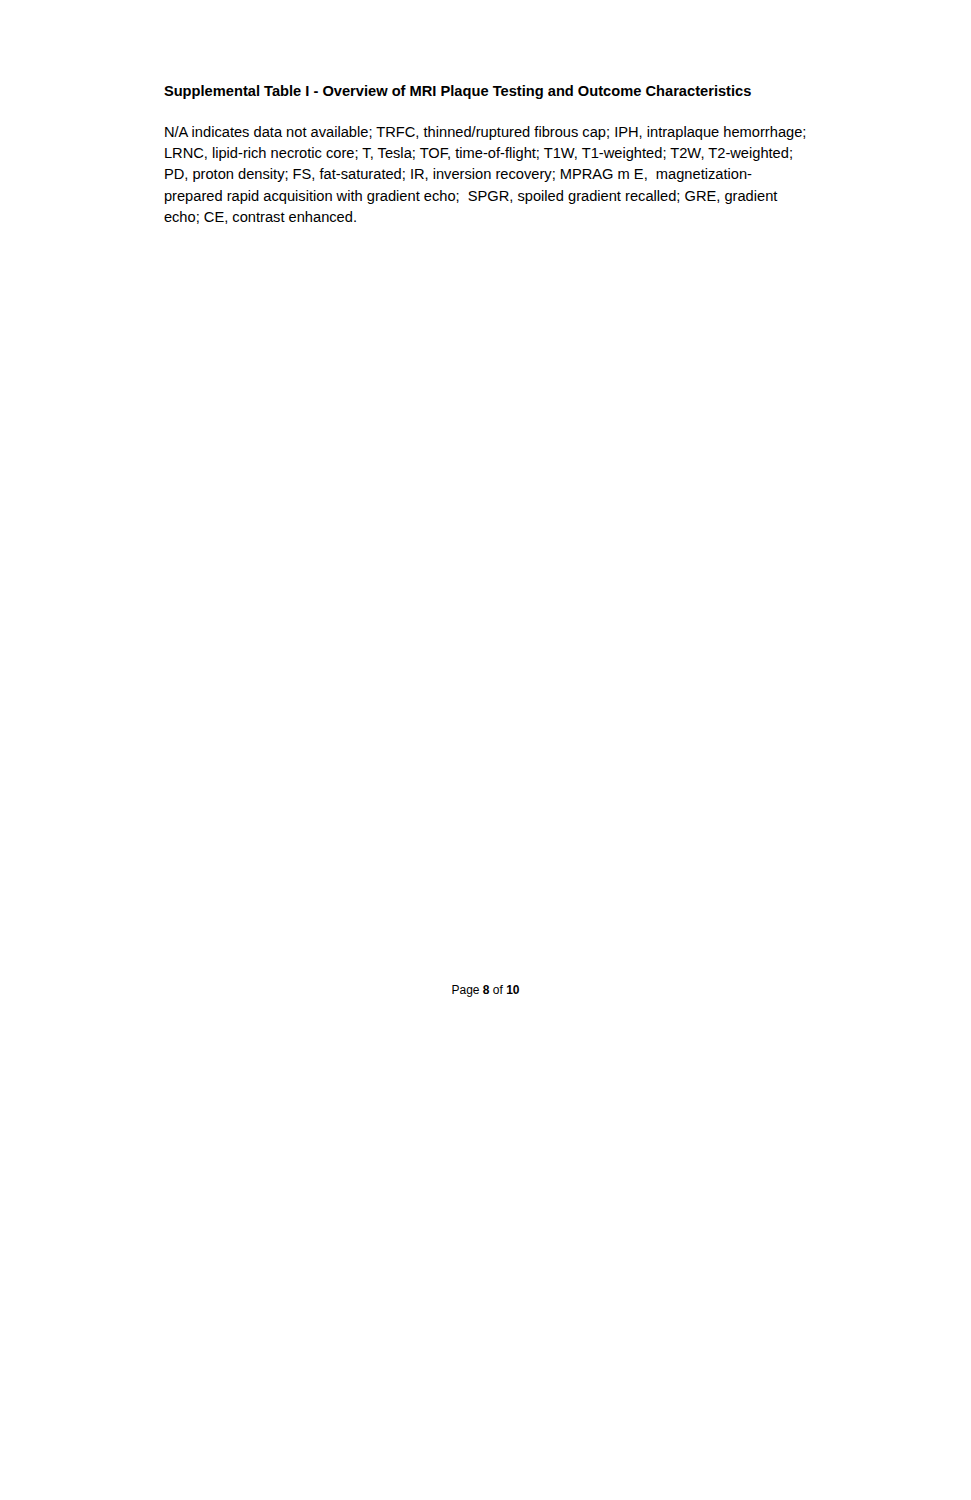Supplemental Table I - Overview of MRI Plaque Testing and Outcome Characteristics
N/A indicates data not available; TRFC, thinned/ruptured fibrous cap; IPH, intraplaque hemorrhage; LRNC, lipid-rich necrotic core; T, Tesla; TOF, time-of-flight; T1W, T1-weighted; T2W, T2-weighted; PD, proton density; FS, fat-saturated; IR, inversion recovery; MPRAG m E, magnetization-prepared rapid acquisition with gradient echo; SPGR, spoiled gradient recalled; GRE, gradient echo; CE, contrast enhanced.
Page 8 of 10